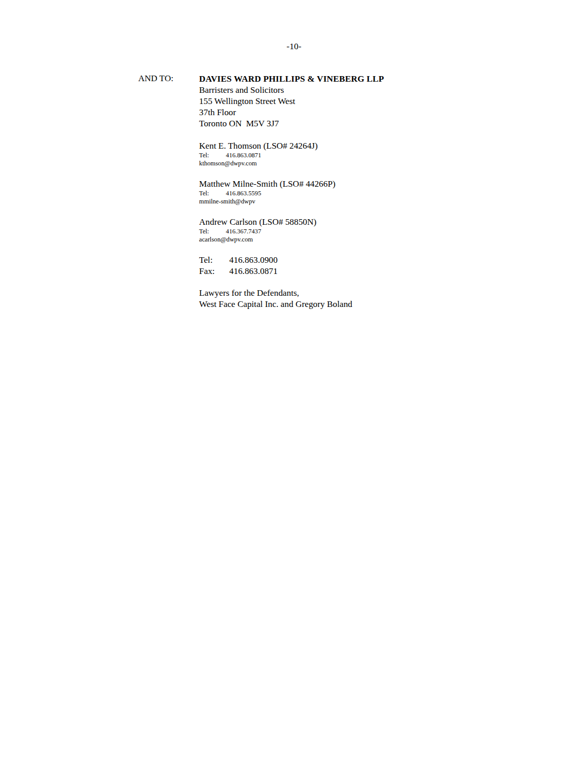-10-
AND TO:
DAVIES WARD PHILLIPS & VINEBERG LLP Barristers and Solicitors 155 Wellington Street West 37th Floor Toronto ON M5V 3J7
Kent E. Thomson (LSO# 24264J) Tel: 416.863.0871 kthomson@dwpv.com
Matthew Milne-Smith (LSO# 44266P) Tel: 416.863.5595 mmilne-smith@dwpv
Andrew Carlson (LSO# 58850N) Tel: 416.367.7437 acarlson@dwpv.com
Tel: 416.863.0900
Fax: 416.863.0871
Lawyers for the Defendants,
West Face Capital Inc. and Gregory Boland